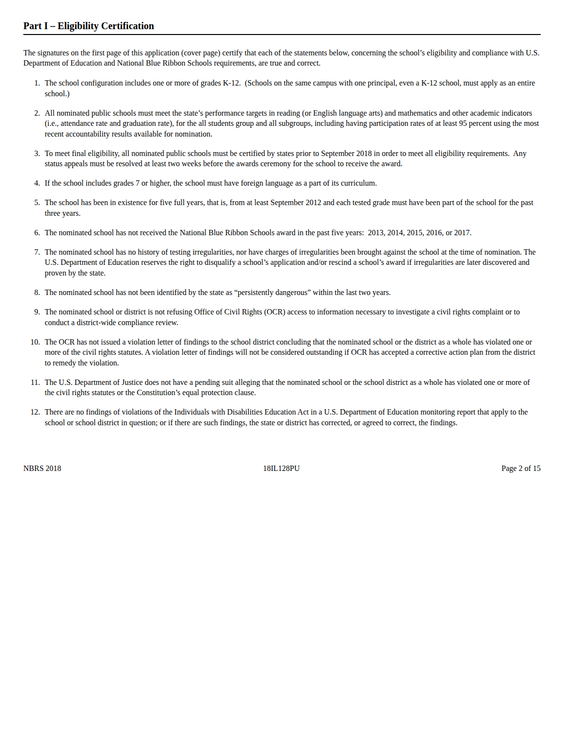Part I – Eligibility Certification
The signatures on the first page of this application (cover page) certify that each of the statements below, concerning the school’s eligibility and compliance with U.S. Department of Education and National Blue Ribbon Schools requirements, are true and correct.
The school configuration includes one or more of grades K-12. (Schools on the same campus with one principal, even a K-12 school, must apply as an entire school.)
All nominated public schools must meet the state’s performance targets in reading (or English language arts) and mathematics and other academic indicators (i.e., attendance rate and graduation rate), for the all students group and all subgroups, including having participation rates of at least 95 percent using the most recent accountability results available for nomination.
To meet final eligibility, all nominated public schools must be certified by states prior to September 2018 in order to meet all eligibility requirements. Any status appeals must be resolved at least two weeks before the awards ceremony for the school to receive the award.
If the school includes grades 7 or higher, the school must have foreign language as a part of its curriculum.
The school has been in existence for five full years, that is, from at least September 2012 and each tested grade must have been part of the school for the past three years.
The nominated school has not received the National Blue Ribbon Schools award in the past five years: 2013, 2014, 2015, 2016, or 2017.
The nominated school has no history of testing irregularities, nor have charges of irregularities been brought against the school at the time of nomination. The U.S. Department of Education reserves the right to disqualify a school’s application and/or rescind a school’s award if irregularities are later discovered and proven by the state.
The nominated school has not been identified by the state as “persistently dangerous” within the last two years.
The nominated school or district is not refusing Office of Civil Rights (OCR) access to information necessary to investigate a civil rights complaint or to conduct a district-wide compliance review.
The OCR has not issued a violation letter of findings to the school district concluding that the nominated school or the district as a whole has violated one or more of the civil rights statutes. A violation letter of findings will not be considered outstanding if OCR has accepted a corrective action plan from the district to remedy the violation.
The U.S. Department of Justice does not have a pending suit alleging that the nominated school or the school district as a whole has violated one or more of the civil rights statutes or the Constitution’s equal protection clause.
There are no findings of violations of the Individuals with Disabilities Education Act in a U.S. Department of Education monitoring report that apply to the school or school district in question; or if there are such findings, the state or district has corrected, or agreed to correct, the findings.
NBRS 2018 18IL128PU Page 2 of 15